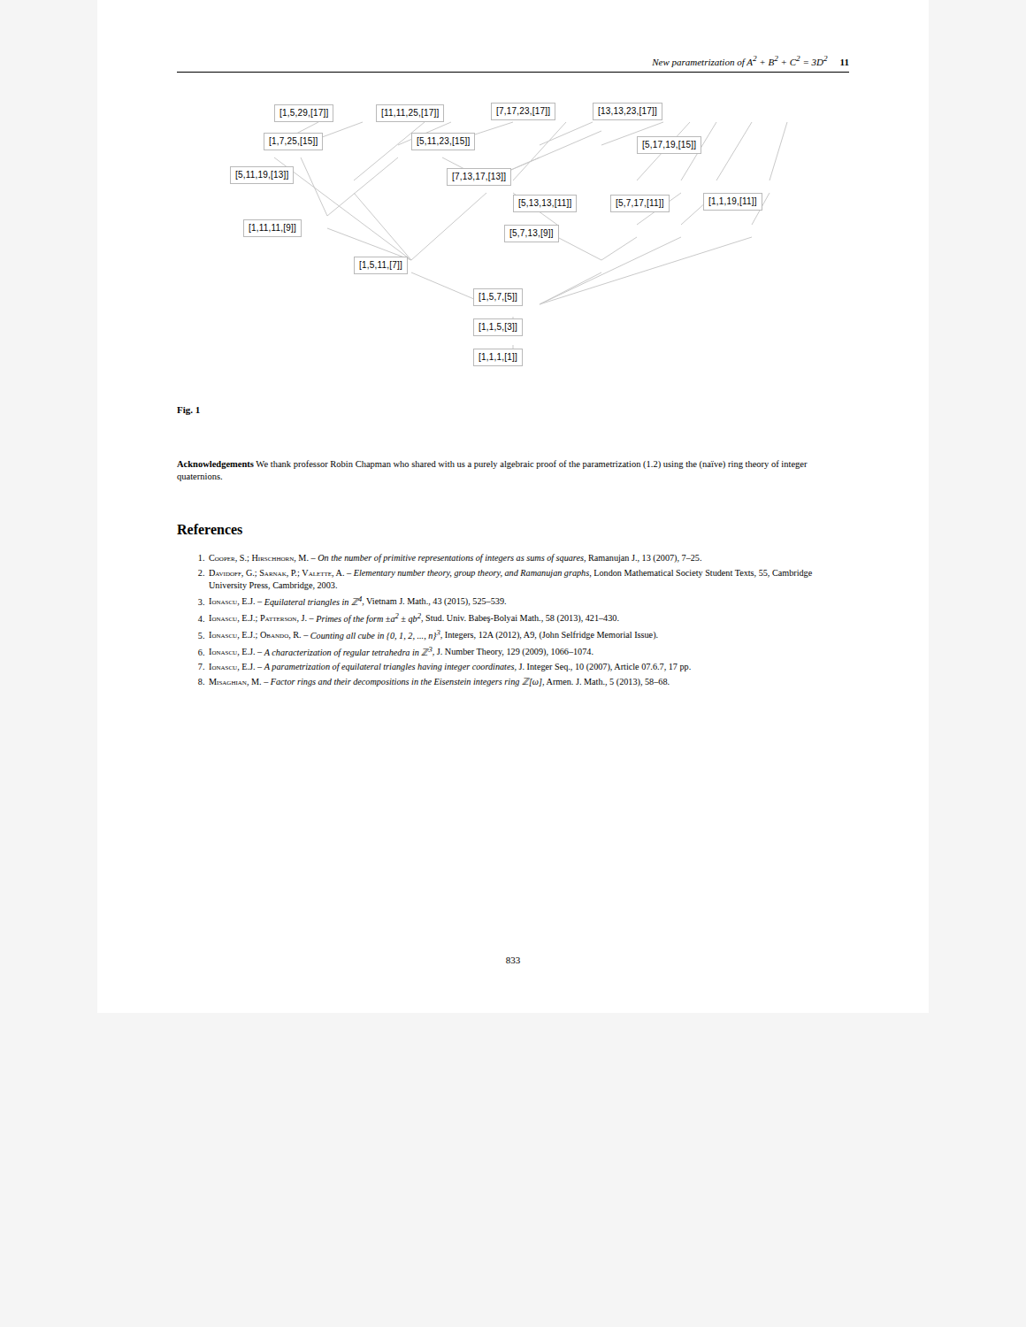New parametrization of A2 + B2 + C2 = 3D211
[1,5,29,[17]]
[11,11,25,[17]]
[7,17,23,[17]]
[13,13,23,[17]]
[1,7,25,[15]]
[5,11,23,[15]]
[5,17,19,[15]]
[5,11,19,[13]]
[7,13,17,[13]]
[5,13,13,[11]]
[5,7,17,[11]]
[1,1,19,[11]]
[1,11,11,[9]]
[5,7,13,[9]]
[1,5,11,[7]]
[1,5,7,[5]]
[1,1,5,[3]]
[1,1,1,[1]]
Fig. 1
Acknowledgements We thank professor Robin Chapman who shared with us a purely algebraic proof of the parametrization (1.2) using the (naïve) ring theory of integer quaternions.
References
Cooper, S.; Hirschhorn, M. – On the number of primitive representations of integers as sums of squares, Ramanujan J., 13 (2007), 7–25.
Davidoff, G.; Sarnak, P.; Valette, A. – Elementary number theory, group theory, and Ramanujan graphs, London Mathematical Society Student Texts, 55, Cambridge University Press, Cambridge, 2003.
Ionascu, E.J. – Equilateral triangles in ℤ4, Vietnam J. Math., 43 (2015), 525–539.
Ionascu, E.J.; Patterson, J. – Primes of the form ±a2 ± qb2, Stud. Univ. Babeş-Bolyai Math., 58 (2013), 421–430.
Ionascu, E.J.; Obando, R. – Counting all cube in {0, 1, 2, ..., n}3, Integers, 12A (2012), A9, (John Selfridge Memorial Issue).
Ionascu, E.J. – A characterization of regular tetrahedra in ℤ3, J. Number Theory, 129 (2009), 1066–1074.
Ionascu, E.J. – A parametrization of equilateral triangles having integer coordinates, J. Integer Seq., 10 (2007), Article 07.6.7, 17 pp.
Misaghian, M. – Factor rings and their decompositions in the Eisenstein integers ring ℤ[ω], Armen. J. Math., 5 (2013), 58–68.
833